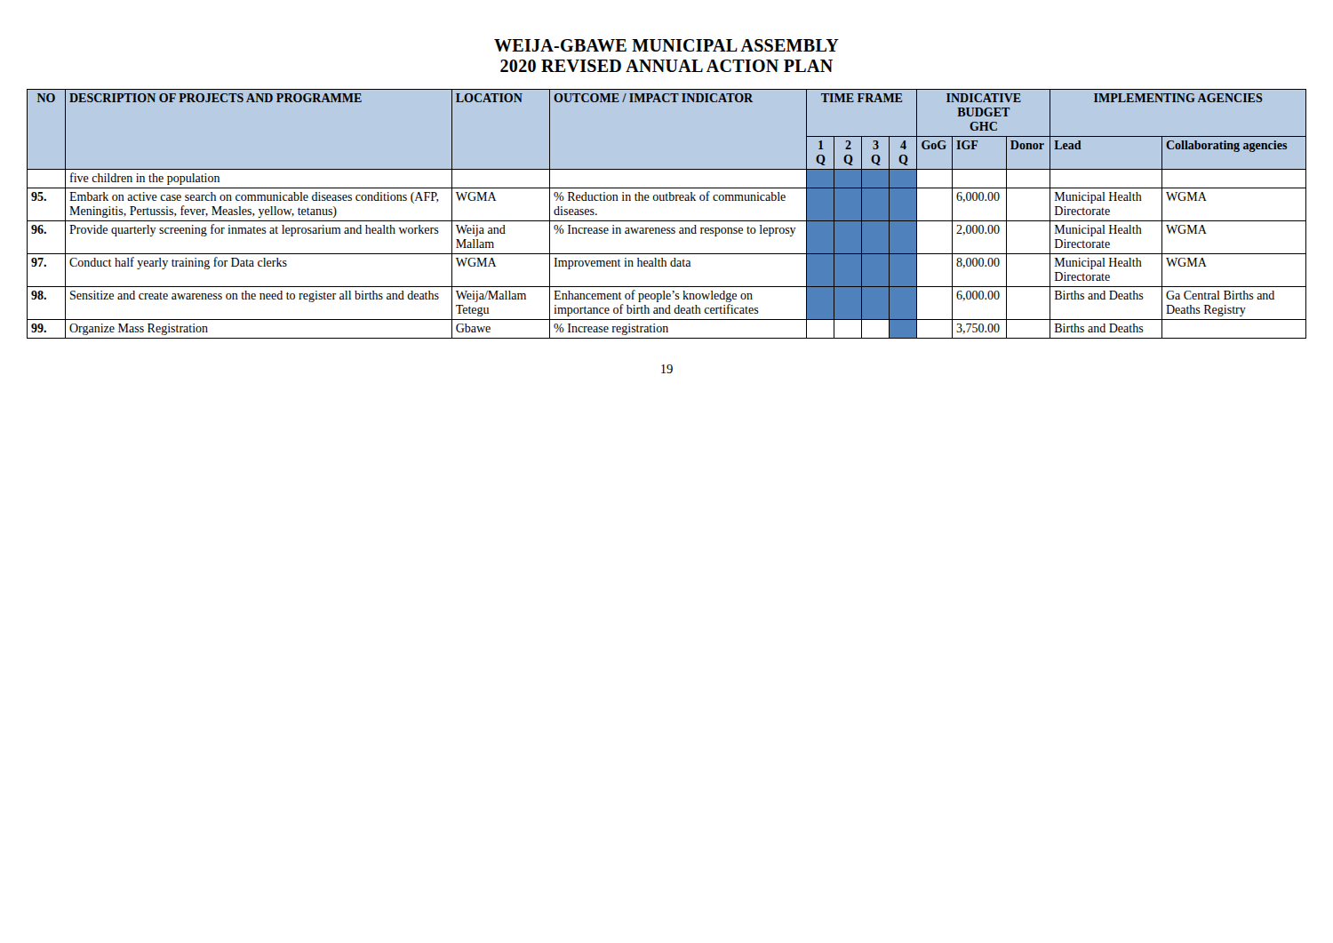WEIJA-GBAWE MUNICIPAL ASSEMBLY
2020 REVISED ANNUAL ACTION PLAN
| NO | DESCRIPTION OF PROJECTS AND PROGRAMME | LOCATION | OUTCOME / IMPACT INDICATOR | TIME FRAME | INDICATIVE BUDGET GHC | IMPLEMENTING AGENCIES |
| --- | --- | --- | --- | --- | --- | --- |
| 1 Q | 2 Q | 3 Q | 4 Q | GoG | IGF | Donor | Lead | Collaborating agencies |
| | five children in the population | | | | | | | | | | | |
| 95. | Embark on active case search on communicable diseases conditions (AFP, Meningitis, Pertussis, fever, Measles, yellow, tetanus) | WGMA | % Reduction in the outbreak of communicable diseases. | | | | | | 6,000.00 | | Municipal Health Directorate | WGMA |
| 96. | Provide quarterly screening for inmates at leprosarium and health workers | Weija and Mallam | % Increase in awareness and response to leprosy | | | | | | 2,000.00 | | Municipal Health Directorate | WGMA |
| 97. | Conduct half yearly training for Data clerks | WGMA | Improvement in health data | | | | | | 8,000.00 | | Municipal Health Directorate | WGMA |
| 98. | Sensitize and create awareness on the need to register all births and deaths | Weija/Mallam Tetegu | Enhancement of people’s knowledge on importance of birth and death certificates | | | | | | 6,000.00 | | Births and Deaths | Ga Central Births and Deaths Registry |
| 99. | Organize Mass Registration | Gbawe | % Increase registration | | | | | | 3,750.00 | | Births and Deaths | |
19